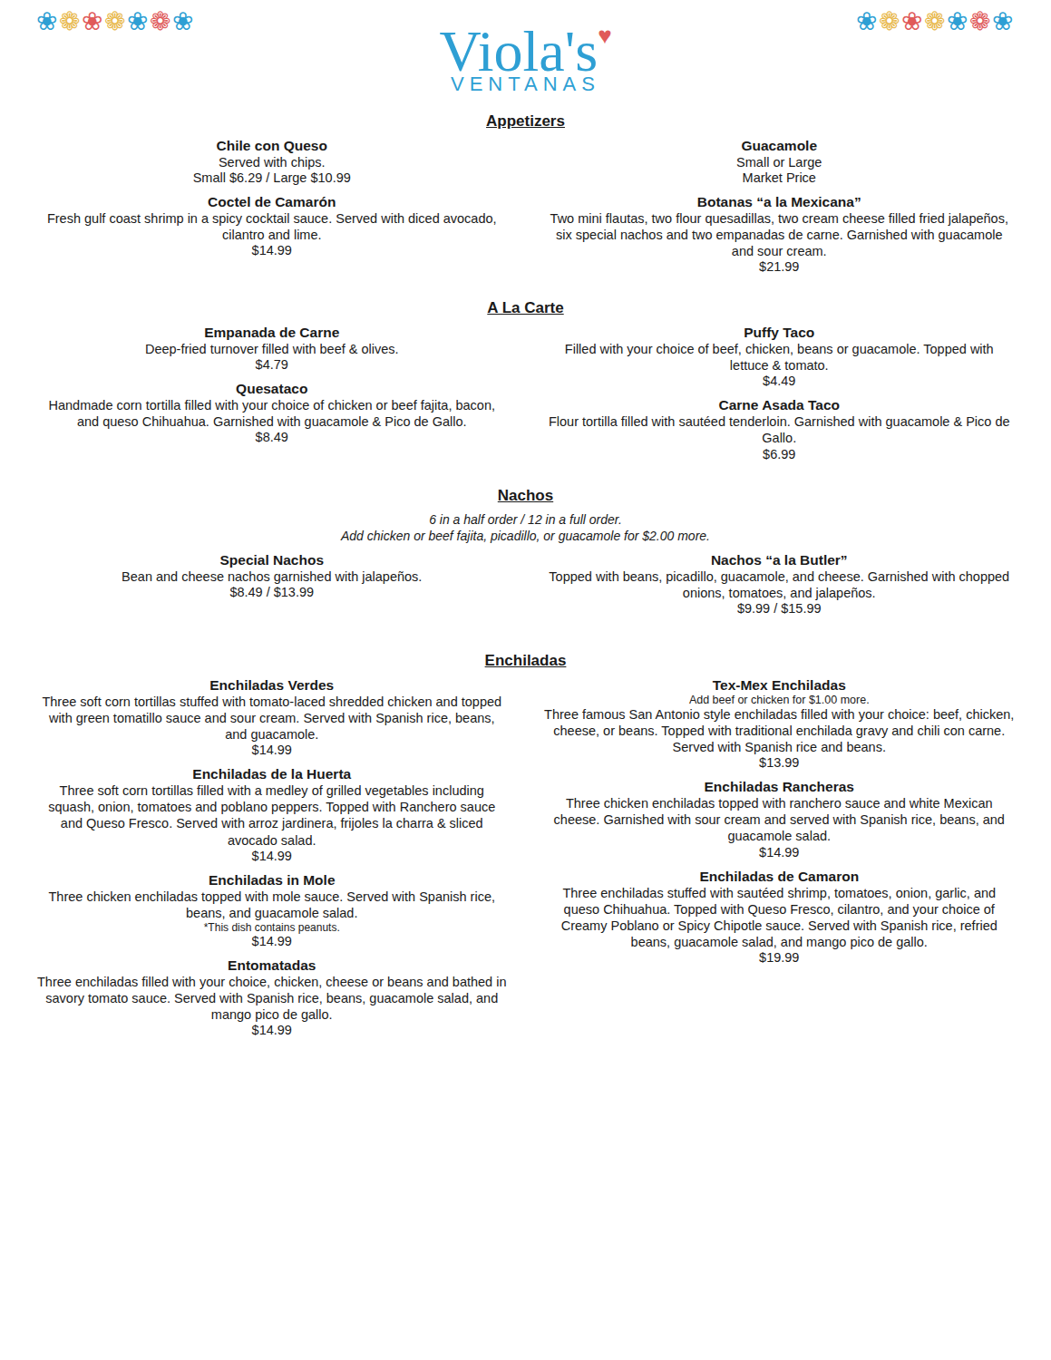❀❁❀❁❀❁❀
❀❁❀❁❀❁❀
Viola's♥
VENTANAS
Appetizers
Chile con Queso
Served with chips.
Small $6.29 / Large $10.99
Coctel de Camarón
Fresh gulf coast shrimp in a spicy cocktail sauce. Served with diced avocado, cilantro and lime.
$14.99
Guacamole
Small or Large
Market Price
Botanas “a la Mexicana”
Two mini flautas, two flour quesadillas, two cream cheese filled fried jalapeños, six special nachos and two empanadas de carne. Garnished with guacamole and sour cream.
$21.99
A La Carte
Empanada de Carne
Deep-fried turnover filled with beef & olives.
$4.79
Quesataco
Handmade corn tortilla filled with your choice of chicken or beef fajita, bacon, and queso Chihuahua. Garnished with guacamole & Pico de Gallo.
$8.49
Puffy Taco
Filled with your choice of beef, chicken, beans or guacamole. Topped with lettuce & tomato.
$4.49
Carne Asada Taco
Flour tortilla filled with sautéed tenderloin. Garnished with guacamole & Pico de Gallo.
$6.99
Nachos
6 in a half order / 12 in a full order.
Add chicken or beef fajita, picadillo, or guacamole for $2.00 more.
Special Nachos
Bean and cheese nachos garnished with jalapeños.
$8.49 / $13.99
Nachos “a la Butler”
Topped with beans, picadillo, guacamole, and cheese. Garnished with chopped onions, tomatoes, and jalapeños.
$9.99 / $15.99
Enchiladas
Enchiladas Verdes
Three soft corn tortillas stuffed with tomato-laced shredded chicken and topped with green tomatillo sauce and sour cream. Served with Spanish rice, beans, and guacamole.
$14.99
Enchiladas de la Huerta
Three soft corn tortillas filled with a medley of grilled vegetables including squash, onion, tomatoes and poblano peppers. Topped with Ranchero sauce and Queso Fresco. Served with arroz jardinera, frijoles la charra & sliced avocado salad.
$14.99
Enchiladas in Mole
Three chicken enchiladas topped with mole sauce. Served with Spanish rice, beans, and guacamole salad.
*This dish contains peanuts.
$14.99
Entomatadas
Three enchiladas filled with your choice, chicken, cheese or beans and bathed in savory tomato sauce. Served with Spanish rice, beans, guacamole salad, and mango pico de gallo.
$14.99
Tex-Mex Enchiladas
Add beef or chicken for $1.00 more.
Three famous San Antonio style enchiladas filled with your choice: beef, chicken, cheese, or beans. Topped with traditional enchilada gravy and chili con carne. Served with Spanish rice and beans.
$13.99
Enchiladas Rancheras
Three chicken enchiladas topped with ranchero sauce and white Mexican cheese. Garnished with sour cream and served with Spanish rice, beans, and guacamole salad.
$14.99
Enchiladas de Camaron
Three enchiladas stuffed with sautéed shrimp, tomatoes, onion, garlic, and queso Chihuahua. Topped with Queso Fresco, cilantro, and your choice of Creamy Poblano or Spicy Chipotle sauce. Served with Spanish rice, refried beans, guacamole salad, and mango pico de gallo.
$19.99